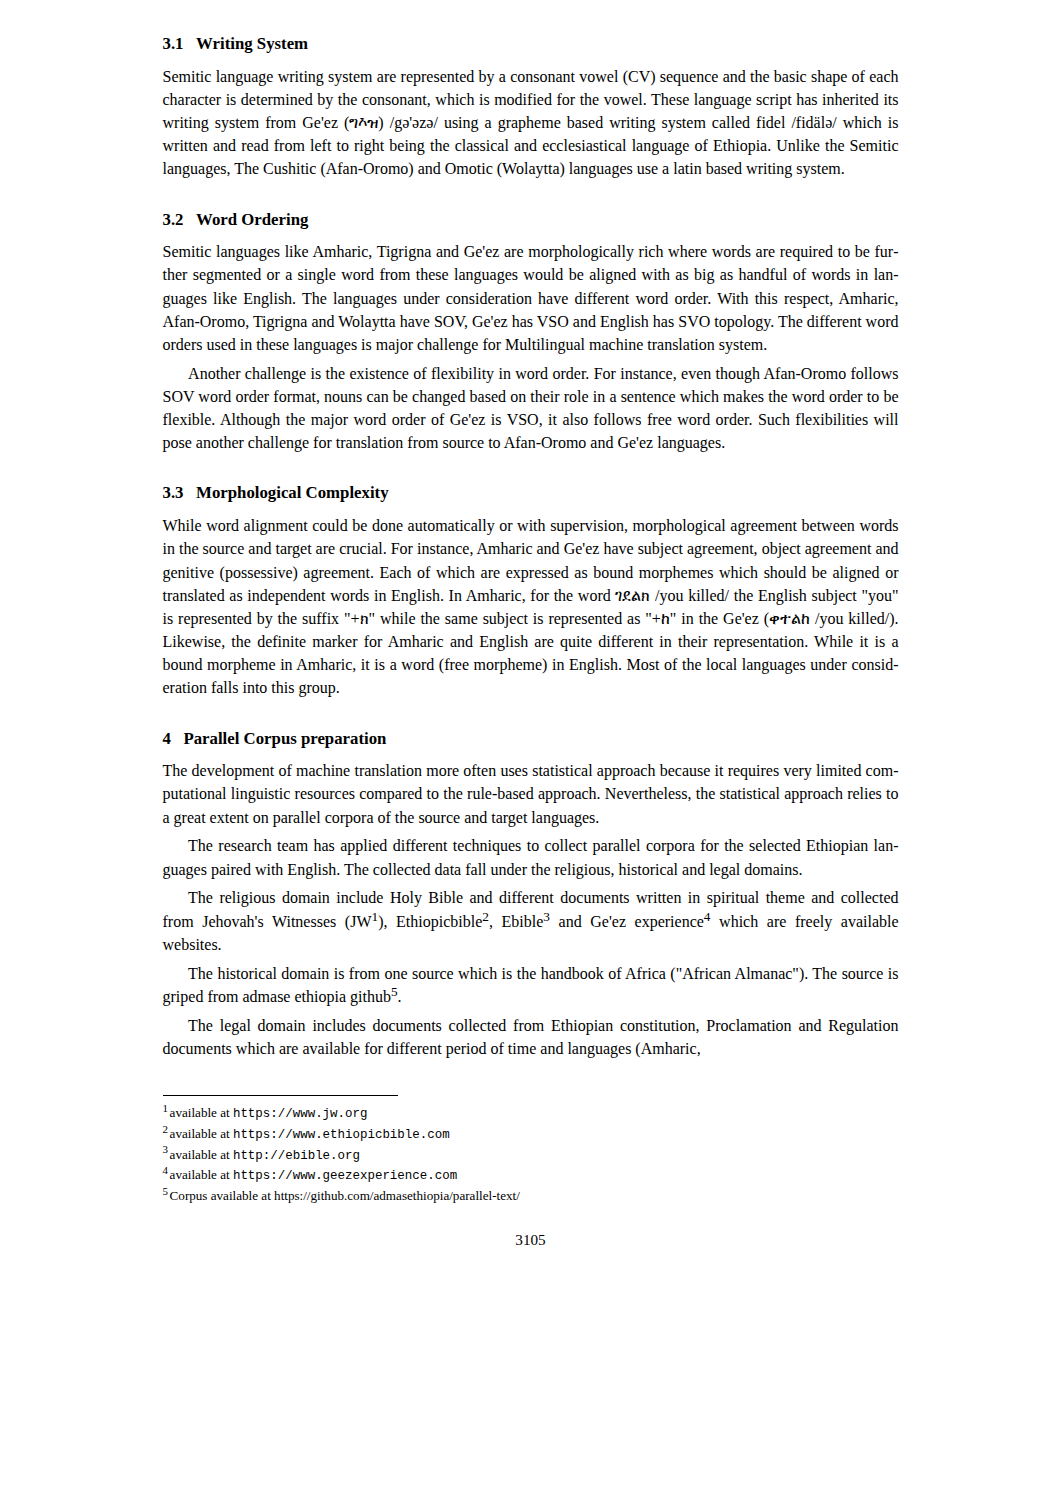3.1 Writing System
Semitic language writing system are represented by a consonant vowel (CV) sequence and the basic shape of each character is determined by the consonant, which is modified for the vowel. These language script has inherited its writing system from Ge'ez (ግእዝ) /gə'əzə/ using a grapheme based writing system called fidel /fidälə/ which is written and read from left to right being the classical and ecclesiastical language of Ethiopia. Unlike the Semitic languages, The Cushitic (Afan-Oromo) and Omotic (Wolaytta) languages use a latin based writing system.
3.2 Word Ordering
Semitic languages like Amharic, Tigrigna and Ge'ez are morphologically rich where words are required to be further segmented or a single word from these languages would be aligned with as big as handful of words in languages like English. The languages under consideration have different word order. With this respect, Amharic, Afan-Oromo, Tigrigna and Wolaytta have SOV, Ge'ez has VSO and English has SVO topology. The different word orders used in these languages is major challenge for Multilingual machine translation system.
Another challenge is the existence of flexibility in word order. For instance, even though Afan-Oromo follows SOV word order format, nouns can be changed based on their role in a sentence which makes the word order to be flexible. Although the major word order of Ge'ez is VSO, it also follows free word order. Such flexibilities will pose another challenge for translation from source to Afan-Oromo and Ge'ez languages.
3.3 Morphological Complexity
While word alignment could be done automatically or with supervision, morphological agreement between words in the source and target are crucial. For instance, Amharic and Ge'ez have subject agreement, object agreement and genitive (possessive) agreement. Each of which are expressed as bound morphemes which should be aligned or translated as independent words in English. In Amharic, for the word ገደልክ /you killed/ the English subject "you" is represented by the suffix "+ክ" while the same subject is represented as "+ከ" in the Ge'ez (ቀተልከ /you killed/). Likewise, the definite marker for Amharic and English are quite different in their representation. While it is a bound morpheme in Amharic, it is a word (free morpheme) in English. Most of the local languages under consideration falls into this group.
4 Parallel Corpus preparation
The development of machine translation more often uses statistical approach because it requires very limited computational linguistic resources compared to the rule-based approach. Nevertheless, the statistical approach relies to a great extent on parallel corpora of the source and target languages.
The research team has applied different techniques to collect parallel corpora for the selected Ethiopian languages paired with English. The collected data fall under the religious, historical and legal domains.
The religious domain include Holy Bible and different documents written in spiritual theme and collected from Jehovah's Witnesses (JW1), Ethiopicbible2, Ebible3 and Ge'ez experience4 which are freely available websites.
The historical domain is from one source which is the handbook of Africa ("African Almanac"). The source is griped from admase ethiopia github5.
The legal domain includes documents collected from Ethiopian constitution, Proclamation and Regulation documents which are available for different period of time and languages (Amharic,
1available at https://www.jw.org
2available at https://www.ethiopicbible.com
3available at http://ebible.org
4available at https://www.geezexperience.com
5Corpus available at https://github.com/admasethiopia/parallel-text/
3105